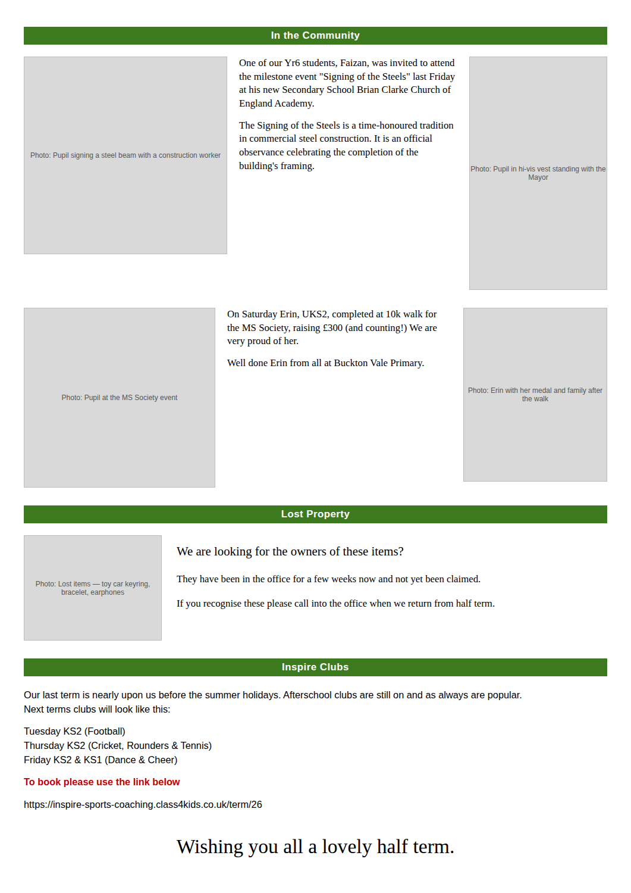In the Community
Photo: Pupil signing a steel beam with a construction worker
One of our Yr6 students, Faizan, was invited to attend the milestone event "Signing of the Steels" last Friday at his new Secondary School Brian Clarke Church of England Academy.
The Signing of the Steels is a time-honoured tradition in commercial steel construction. It is an official observance celebrating the completion of the building's framing.
Photo: Pupil in hi-vis vest standing with the Mayor
Photo: Pupil at the MS Society event
On Saturday Erin, UKS2, completed at 10k walk for the MS Society, raising £300 (and counting!) We are very proud of her.
Well done Erin from all at Buckton Vale Primary.
Photo: Erin with her medal and family after the walk
Lost Property
Photo: Lost items — toy car keyring, bracelet, earphones
We are looking for the owners of these items?
They have been in the office for a few weeks now and not yet been claimed.
If you recognise these please call into the office when we return from half term.
Inspire Clubs
Our last term is nearly upon us before the summer holidays. Afterschool clubs are still on and as always are popular.
Next terms clubs will look like this:
Tuesday KS2 (Football)
Thursday KS2 (Cricket, Rounders & Tennis)
Friday KS2 & KS1 (Dance & Cheer)
To book please use the link below
https://inspire-sports-coaching.class4kids.co.uk/term/26
Wishing you all a lovely half term.